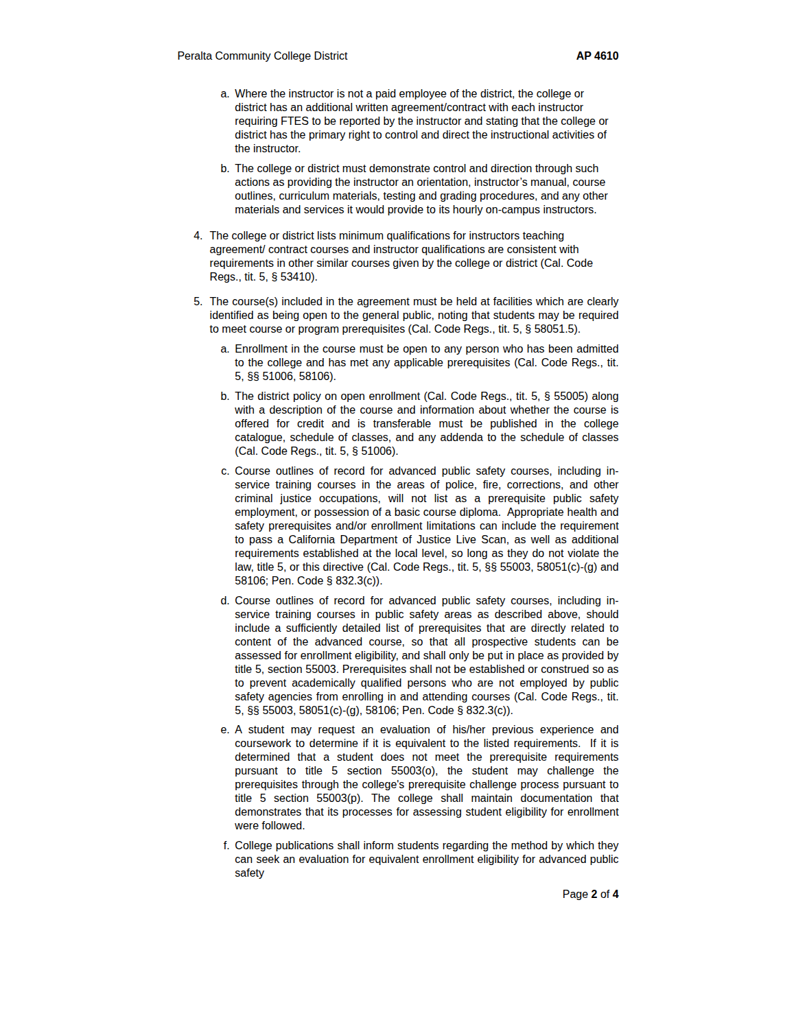Peralta Community College District AP 4610
Where the instructor is not a paid employee of the district, the college or district has an additional written agreement/contract with each instructor requiring FTES to be reported by the instructor and stating that the college or district has the primary right to control and direct the instructional activities of the instructor.
The college or district must demonstrate control and direction through such actions as providing the instructor an orientation, instructor’s manual, course outlines, curriculum materials, testing and grading procedures, and any other materials and services it would provide to its hourly on-campus instructors.
The college or district lists minimum qualifications for instructors teaching agreement/ contract courses and instructor qualifications are consistent with requirements in other similar courses given by the college or district (Cal. Code Regs., tit. 5, § 53410).
The course(s) included in the agreement must be held at facilities which are clearly identified as being open to the general public, noting that students may be required to meet course or program prerequisites (Cal. Code Regs., tit. 5, § 58051.5).
Enrollment in the course must be open to any person who has been admitted to the college and has met any applicable prerequisites (Cal. Code Regs., tit. 5, §§ 51006, 58106).
The district policy on open enrollment (Cal. Code Regs., tit. 5, § 55005) along with a description of the course and information about whether the course is offered for credit and is transferable must be published in the college catalogue, schedule of classes, and any addenda to the schedule of classes (Cal. Code Regs., tit. 5, § 51006).
Course outlines of record for advanced public safety courses, including in-service training courses in the areas of police, fire, corrections, and other criminal justice occupations, will not list as a prerequisite public safety employment, or possession of a basic course diploma. Appropriate health and safety prerequisites and/or enrollment limitations can include the requirement to pass a California Department of Justice Live Scan, as well as additional requirements established at the local level, so long as they do not violate the law, title 5, or this directive (Cal. Code Regs., tit. 5, §§ 55003, 58051(c)-(g) and 58106; Pen. Code § 832.3(c)).
Course outlines of record for advanced public safety courses, including in-service training courses in public safety areas as described above, should include a sufficiently detailed list of prerequisites that are directly related to content of the advanced course, so that all prospective students can be assessed for enrollment eligibility, and shall only be put in place as provided by title 5, section 55003. Prerequisites shall not be established or construed so as to prevent academically qualified persons who are not employed by public safety agencies from enrolling in and attending courses (Cal. Code Regs., tit. 5, §§ 55003, 58051(c)-(g), 58106; Pen. Code § 832.3(c)).
A student may request an evaluation of his/her previous experience and coursework to determine if it is equivalent to the listed requirements. If it is determined that a student does not meet the prerequisite requirements pursuant to title 5 section 55003(o), the student may challenge the prerequisites through the college's prerequisite challenge process pursuant to title 5 section 55003(p). The college shall maintain documentation that demonstrates that its processes for assessing student eligibility for enrollment were followed.
College publications shall inform students regarding the method by which they can seek an evaluation for equivalent enrollment eligibility for advanced public safety
Page 2 of 4